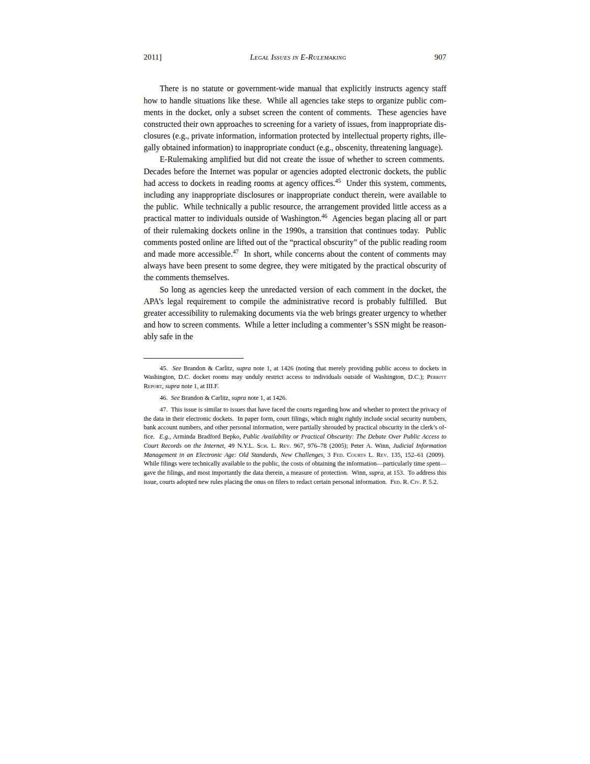2011] Legal Issues in E-Rulemaking 907
There is no statute or government-wide manual that explicitly instructs agency staff how to handle situations like these. While all agencies take steps to organize public comments in the docket, only a subset screen the content of comments. These agencies have constructed their own approaches to screening for a variety of issues, from inappropriate disclosures (e.g., private information, information protected by intellectual property rights, illegally obtained information) to inappropriate conduct (e.g., obscenity, threatening language).
E-Rulemaking amplified but did not create the issue of whether to screen comments. Decades before the Internet was popular or agencies adopted electronic dockets, the public had access to dockets in reading rooms at agency offices.45 Under this system, comments, including any inappropriate disclosures or inappropriate conduct therein, were available to the public. While technically a public resource, the arrangement provided little access as a practical matter to individuals outside of Washington.46 Agencies began placing all or part of their rulemaking dockets online in the 1990s, a transition that continues today. Public comments posted online are lifted out of the “practical obscurity” of the public reading room and made more accessible.47 In short, while concerns about the content of comments may always have been present to some degree, they were mitigated by the practical obscurity of the comments themselves.
So long as agencies keep the unredacted version of each comment in the docket, the APA’s legal requirement to compile the administrative record is probably fulfilled. But greater accessibility to rulemaking documents via the web brings greater urgency to whether and how to screen comments. While a letter including a commenter’s SSN might be reasonably safe in the
45. See Brandon & Carlitz, supra note 1, at 1426 (noting that merely providing public access to dockets in Washington, D.C. docket rooms may unduly restrict access to individuals outside of Washington, D.C.); Perritt Report, supra note 1, at III.F.
46. See Brandon & Carlitz, supra note 1, at 1426.
47. This issue is similar to issues that have faced the courts regarding how and whether to protect the privacy of the data in their electronic dockets. In paper form, court filings, which might rightly include social security numbers, bank account numbers, and other personal information, were partially shrouded by practical obscurity in the clerk’s office. E.g., Arminda Bradford Bepko, Public Availability or Practical Obscurity: The Debate Over Public Access to Court Records on the Internet, 49 N.Y.L. Sch. L. Rev. 967, 976–78 (2005); Peter A. Winn, Judicial Information Management in an Electronic Age: Old Standards, New Challenges, 3 Fed. Courts L. Rev. 135, 152–61 (2009). While filings were technically available to the public, the costs of obtaining the information—particularly time spent—gave the filings, and most importantly the data therein, a measure of protection. Winn, supra, at 153. To address this issue, courts adopted new rules placing the onus on filers to redact certain personal information. Fed. R. Civ. P. 5.2.